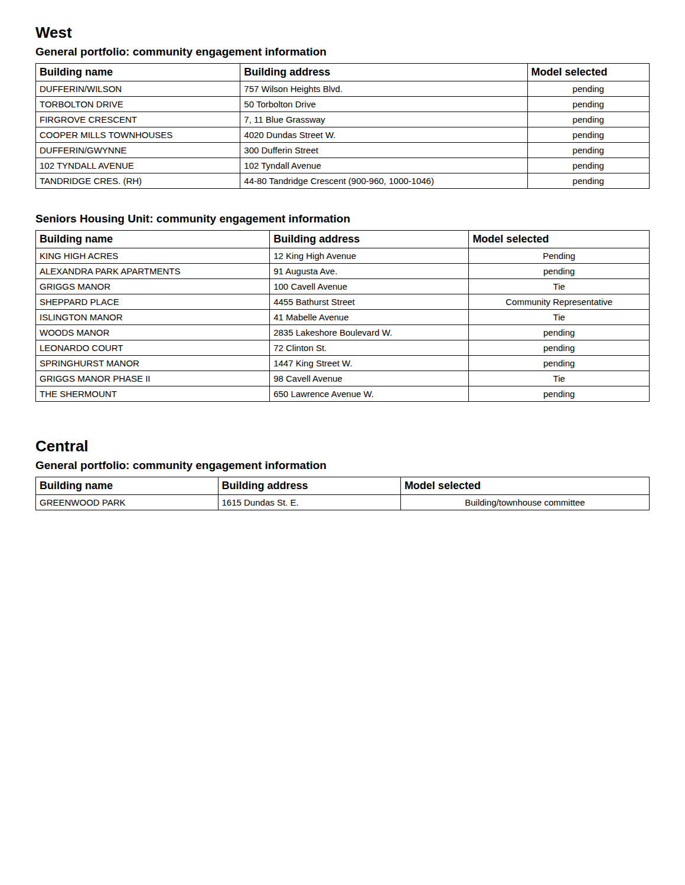West
General portfolio: community engagement information
| Building name | Building address | Model selected |
| --- | --- | --- |
| DUFFERIN/WILSON | 757 Wilson Heights Blvd. | pending |
| TORBOLTON DRIVE | 50 Torbolton Drive | pending |
| FIRGROVE CRESCENT | 7, 11 Blue Grassway | pending |
| COOPER MILLS TOWNHOUSES | 4020 Dundas Street W. | pending |
| DUFFERIN/GWYNNE | 300 Dufferin Street | pending |
| 102 TYNDALL AVENUE | 102 Tyndall Avenue | pending |
| TANDRIDGE CRES. (RH) | 44-80 Tandridge Crescent (900-960, 1000-1046) | pending |
Seniors Housing Unit: community engagement information
| Building name | Building address | Model selected |
| --- | --- | --- |
| KING HIGH ACRES | 12 King High Avenue | Pending |
| ALEXANDRA PARK APARTMENTS | 91 Augusta Ave. | pending |
| GRIGGS MANOR | 100 Cavell Avenue | Tie |
| SHEPPARD PLACE | 4455 Bathurst Street | Community Representative |
| ISLINGTON MANOR | 41 Mabelle Avenue | Tie |
| WOODS MANOR | 2835 Lakeshore Boulevard W. | pending |
| LEONARDO COURT | 72 Clinton St. | pending |
| SPRINGHURST MANOR | 1447 King Street W. | pending |
| GRIGGS MANOR PHASE II | 98 Cavell Avenue | Tie |
| THE SHERMOUNT | 650 Lawrence Avenue W. | pending |
Central
General portfolio: community engagement information
| Building name | Building address | Model selected |
| --- | --- | --- |
| GREENWOOD PARK | 1615 Dundas St. E. | Building/townhouse committee |